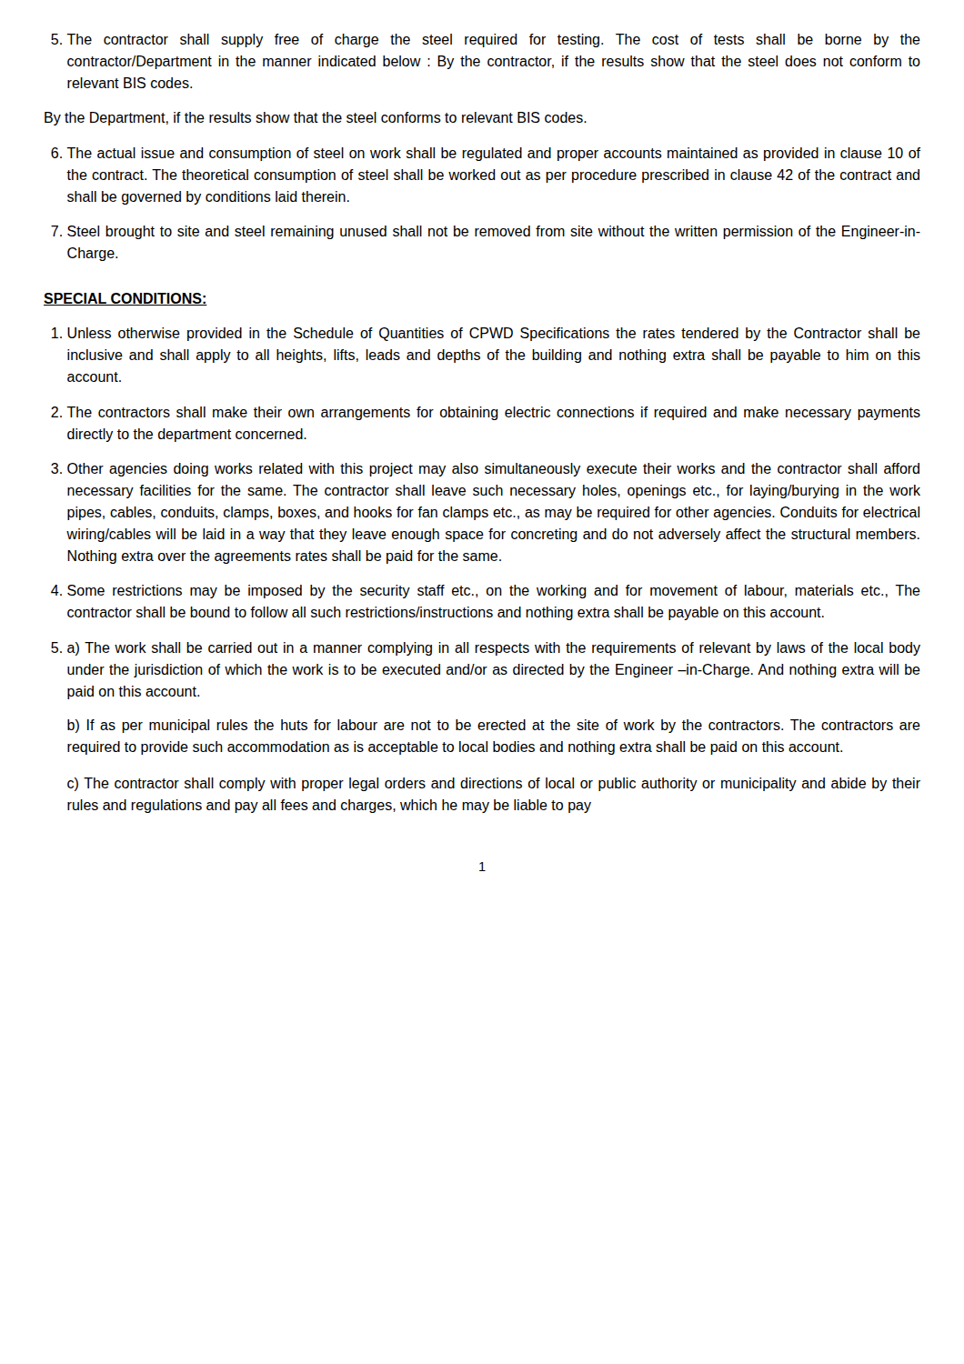The contractor shall supply free of charge the steel required for testing. The cost of tests shall be borne by the contractor/Department in the manner indicated below : By the contractor, if the results show that the steel does not conform to relevant BIS codes.
By the Department, if the results show that the steel conforms to relevant BIS codes.
The actual issue and consumption of steel on work shall be regulated and proper accounts maintained as provided in clause 10 of the contract. The theoretical consumption of steel shall be worked out as per procedure prescribed in clause 42 of the contract and shall be governed by conditions laid therein.
Steel brought to site and steel remaining unused shall not be removed from site without the written permission of the Engineer-in-Charge.
SPECIAL CONDITIONS:
Unless otherwise provided in the Schedule of Quantities of CPWD Specifications the rates tendered by the Contractor shall be inclusive and shall apply to all heights, lifts, leads and depths of the building and nothing extra shall be payable to him on this account.
The contractors shall make their own arrangements for obtaining electric connections if required and make necessary payments directly to the department concerned.
Other agencies doing works related with this project may also simultaneously execute their works and the contractor shall afford necessary facilities for the same. The contractor shall leave such necessary holes, openings etc., for laying/burying in the work pipes, cables, conduits, clamps, boxes, and hooks for fan clamps etc., as may be required for other agencies. Conduits for electrical wiring/cables will be laid in a way that they leave enough space for concreting and do not adversely affect the structural members. Nothing extra over the agreements rates shall be paid for the same.
Some restrictions may be imposed by the security staff etc., on the working and for movement of labour, materials etc., The contractor shall be bound to follow all such restrictions/instructions and nothing extra shall be payable on this account.
a) The work shall be carried out in a manner complying in all respects with the requirements of relevant by laws of the local body under the jurisdiction of which the work is to be executed and/or as directed by the Engineer –in-Charge. And nothing extra will be paid on this account.
b) If as per municipal rules the huts for labour are not to be erected at the site of work by the contractors. The contractors are required to provide such accommodation as is acceptable to local bodies and nothing extra shall be paid on this account.
c) The contractor shall comply with proper legal orders and directions of local or public authority or municipality and abide by their rules and regulations and pay all fees and charges, which he may be liable to pay
1